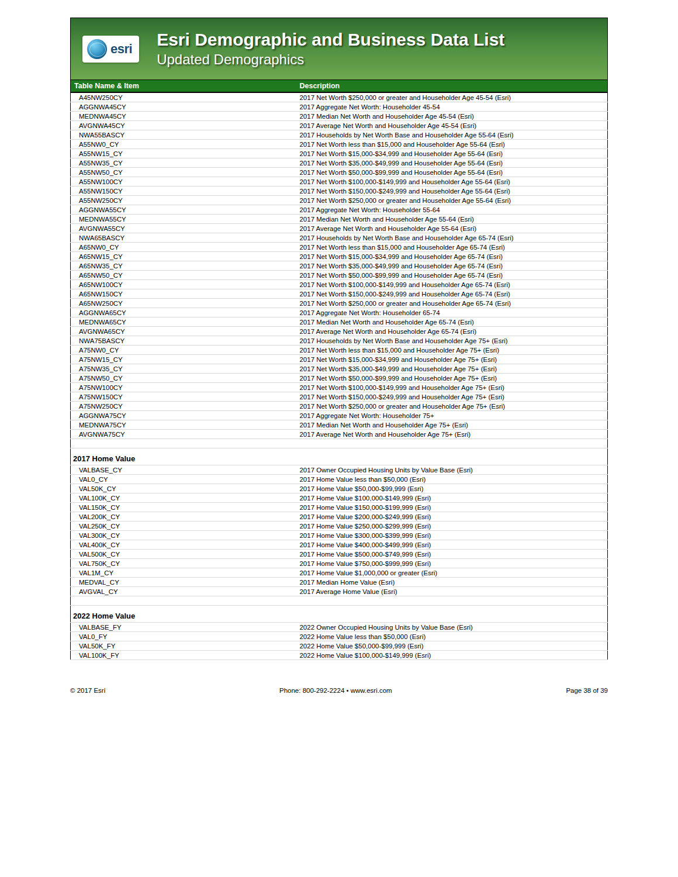esri
Esri Demographic and Business Data List
Updated Demographics
| Table Name & Item | Description |
| --- | --- |
| A45NW250CY | 2017 Net Worth $250,000 or greater and Householder Age 45-54 (Esri) |
| AGGNWA45CY | 2017 Aggregate Net Worth: Householder 45-54 |
| MEDNWA45CY | 2017 Median Net Worth and Householder Age 45-54 (Esri) |
| AVGNWA45CY | 2017 Average Net Worth and Householder Age 45-54 (Esri) |
| NWA55BASCY | 2017 Households by Net Worth Base and Householder Age 55-64 (Esri) |
| A55NW0_CY | 2017 Net Worth less than $15,000 and Householder Age 55-64 (Esri) |
| A55NW15_CY | 2017 Net Worth $15,000-$34,999 and Householder Age 55-64 (Esri) |
| A55NW35_CY | 2017 Net Worth $35,000-$49,999 and Householder Age 55-64 (Esri) |
| A55NW50_CY | 2017 Net Worth $50,000-$99,999 and Householder Age 55-64 (Esri) |
| A55NW100CY | 2017 Net Worth $100,000-$149,999 and Householder Age 55-64 (Esri) |
| A55NW150CY | 2017 Net Worth $150,000-$249,999 and Householder Age 55-64 (Esri) |
| A55NW250CY | 2017 Net Worth $250,000 or greater and Householder Age 55-64 (Esri) |
| AGGNWA55CY | 2017 Aggregate Net Worth: Householder 55-64 |
| MEDNWA55CY | 2017 Median Net Worth and Householder Age 55-64 (Esri) |
| AVGNWA55CY | 2017 Average Net Worth and Householder Age 55-64 (Esri) |
| NWA65BASCY | 2017 Households by Net Worth Base and Householder Age 65-74 (Esri) |
| A65NW0_CY | 2017 Net Worth less than $15,000 and Householder Age 65-74 (Esri) |
| A65NW15_CY | 2017 Net Worth $15,000-$34,999 and Householder Age 65-74 (Esri) |
| A65NW35_CY | 2017 Net Worth $35,000-$49,999 and Householder Age 65-74 (Esri) |
| A65NW50_CY | 2017 Net Worth $50,000-$99,999 and Householder Age 65-74 (Esri) |
| A65NW100CY | 2017 Net Worth $100,000-$149,999 and Householder Age 65-74 (Esri) |
| A65NW150CY | 2017 Net Worth $150,000-$249,999 and Householder Age 65-74 (Esri) |
| A65NW250CY | 2017 Net Worth $250,000 or greater and Householder Age 65-74 (Esri) |
| AGGNWA65CY | 2017 Aggregate Net Worth: Householder 65-74 |
| MEDNWA65CY | 2017 Median Net Worth and Householder Age 65-74 (Esri) |
| AVGNWA65CY | 2017 Average Net Worth and Householder Age 65-74 (Esri) |
| NWA75BASCY | 2017 Households by Net Worth Base and Householder Age 75+ (Esri) |
| A75NW0_CY | 2017 Net Worth less than $15,000 and Householder Age 75+ (Esri) |
| A75NW15_CY | 2017 Net Worth $15,000-$34,999 and Householder Age 75+ (Esri) |
| A75NW35_CY | 2017 Net Worth $35,000-$49,999 and Householder Age 75+ (Esri) |
| A75NW50_CY | 2017 Net Worth $50,000-$99,999 and Householder Age 75+ (Esri) |
| A75NW100CY | 2017 Net Worth $100,000-$149,999 and Householder Age 75+ (Esri) |
| A75NW150CY | 2017 Net Worth $150,000-$249,999 and Householder Age 75+ (Esri) |
| A75NW250CY | 2017 Net Worth $250,000 or greater and Householder Age 75+ (Esri) |
| AGGNWA75CY | 2017 Aggregate Net Worth: Householder 75+ |
| MEDNWA75CY | 2017 Median Net Worth and Householder Age 75+ (Esri) |
| AVGNWA75CY | 2017 Average Net Worth and Householder Age 75+ (Esri) |
| 2017 Home Value | |
| VALBASE_CY | 2017 Owner Occupied Housing Units by Value Base (Esri) |
| VAL0_CY | 2017 Home Value less than $50,000 (Esri) |
| VAL50K_CY | 2017 Home Value $50,000-$99,999 (Esri) |
| VAL100K_CY | 2017 Home Value $100,000-$149,999 (Esri) |
| VAL150K_CY | 2017 Home Value $150,000-$199,999 (Esri) |
| VAL200K_CY | 2017 Home Value $200,000-$249,999 (Esri) |
| VAL250K_CY | 2017 Home Value $250,000-$299,999 (Esri) |
| VAL300K_CY | 2017 Home Value $300,000-$399,999 (Esri) |
| VAL400K_CY | 2017 Home Value $400,000-$499,999 (Esri) |
| VAL500K_CY | 2017 Home Value $500,000-$749,999 (Esri) |
| VAL750K_CY | 2017 Home Value $750,000-$999,999 (Esri) |
| VAL1M_CY | 2017 Home Value $1,000,000 or greater (Esri) |
| MEDVAL_CY | 2017 Median Home Value (Esri) |
| AVGVAL_CY | 2017 Average Home Value (Esri) |
| 2022 Home Value | |
| VALBASE_FY | 2022 Owner Occupied Housing Units by Value Base (Esri) |
| VAL0_FY | 2022 Home Value less than $50,000 (Esri) |
| VAL50K_FY | 2022 Home Value $50,000-$99,999 (Esri) |
| VAL100K_FY | 2022 Home Value $100,000-$149,999 (Esri) |
© 2017 Esri
Phone: 800-292-2224 • www.esri.com
Page 38 of 39